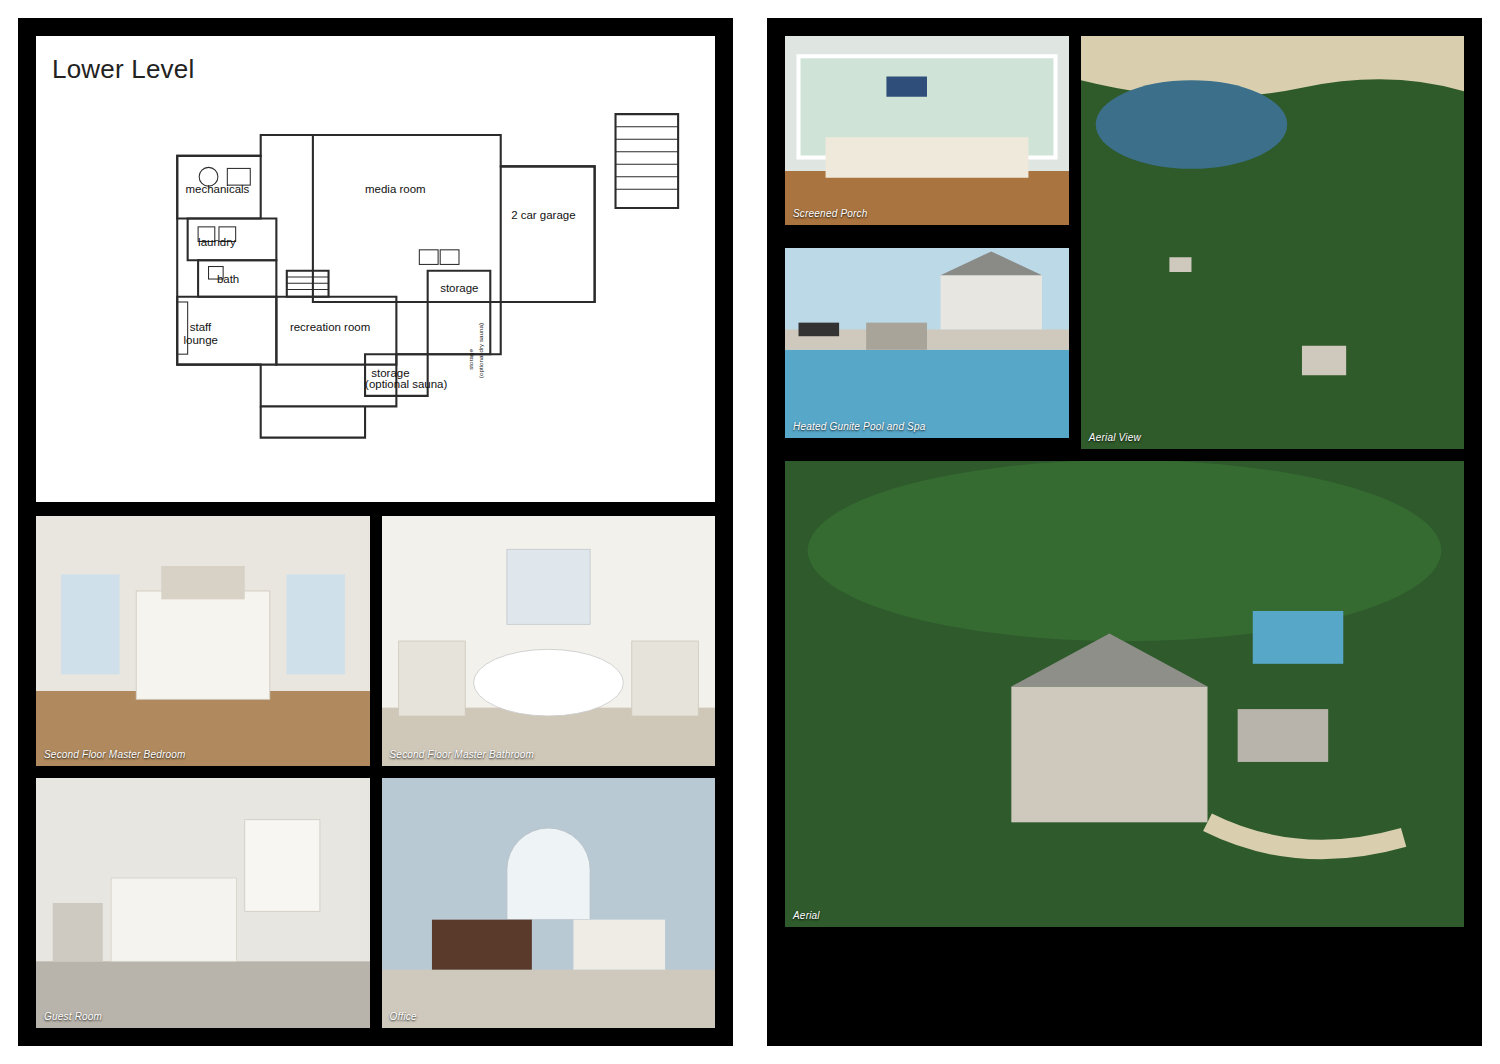Lower Level
mechanicals media room 2 car garage laundry bath staff lounge recreation room storage storage (optional sauna) storage (optional dry sauna)
Second Floor Master Bedroom
Second Floor Master Bathroom
Guest Room
Office
Screened Porch
Heated Gunite Pool and Spa
Aerial View
Aerial